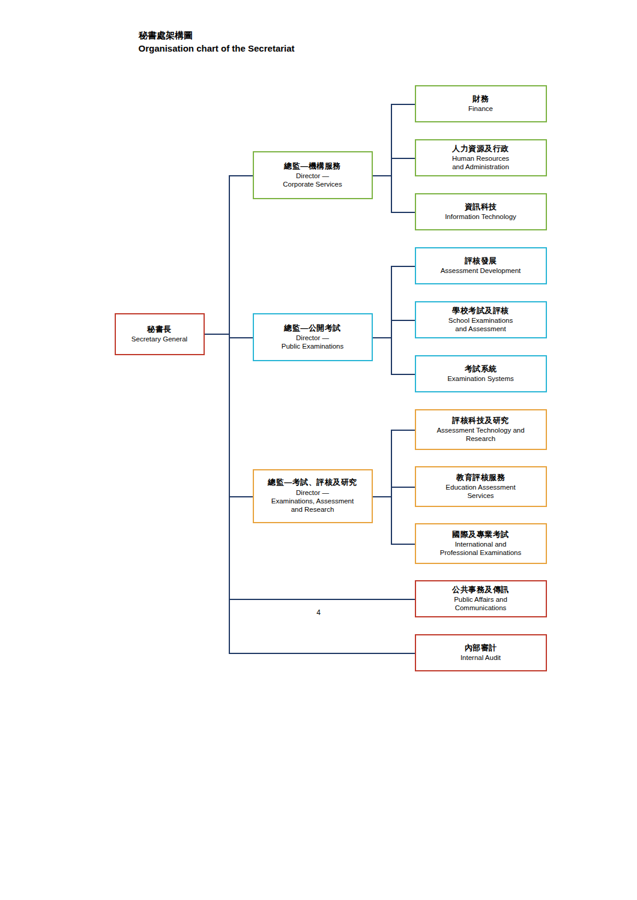秘書處架構圖 Organisation chart of the Secretariat
秘書長 Secretary General
總監—機構服務 Director —
Corporate Services
總監—公開考試 Director —
Public Examinations
總監—考試、評核及研究 Director —
Examinations, Assessment
and Research
財務 Finance
人力資源及行政 Human Resources
and Administration
資訊科技 Information Technology
評核發展 Assessment Development
學校考試及評核 School Examinations
and Assessment
考試系統 Examination Systems
評核科技及研究 Assessment Technology and
Research
教育評核服務 Education Assessment
Services
國際及專業考試 International and
Professional Examinations
公共事務及傳訊 Public Affairs and
Communications
內部審計 Internal Audit
4